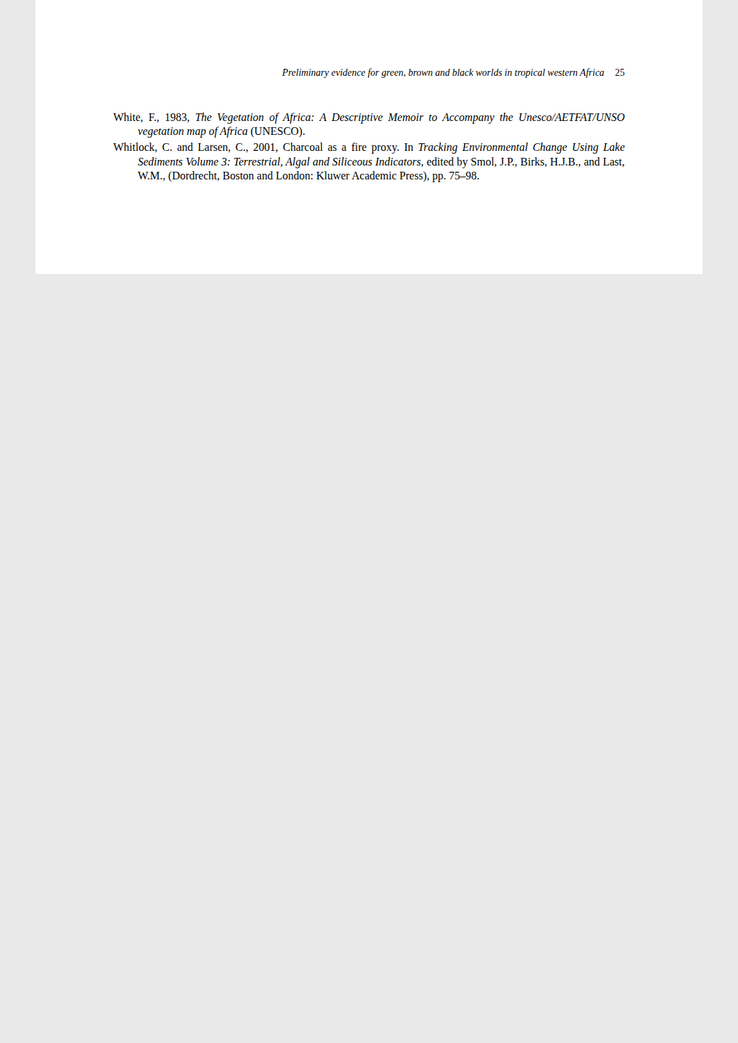Preliminary evidence for green, brown and black worlds in tropical western Africa 25
White, F., 1983, The Vegetation of Africa: A Descriptive Memoir to Accompany the Unesco/AETFAT/UNSO vegetation map of Africa (UNESCO).
Whitlock, C. and Larsen, C., 2001, Charcoal as a fire proxy. In Tracking Environmental Change Using Lake Sediments Volume 3: Terrestrial, Algal and Siliceous Indicators, edited by Smol, J.P., Birks, H.J.B., and Last, W.M., (Dordrecht, Boston and London: Kluwer Academic Press), pp. 75–98.